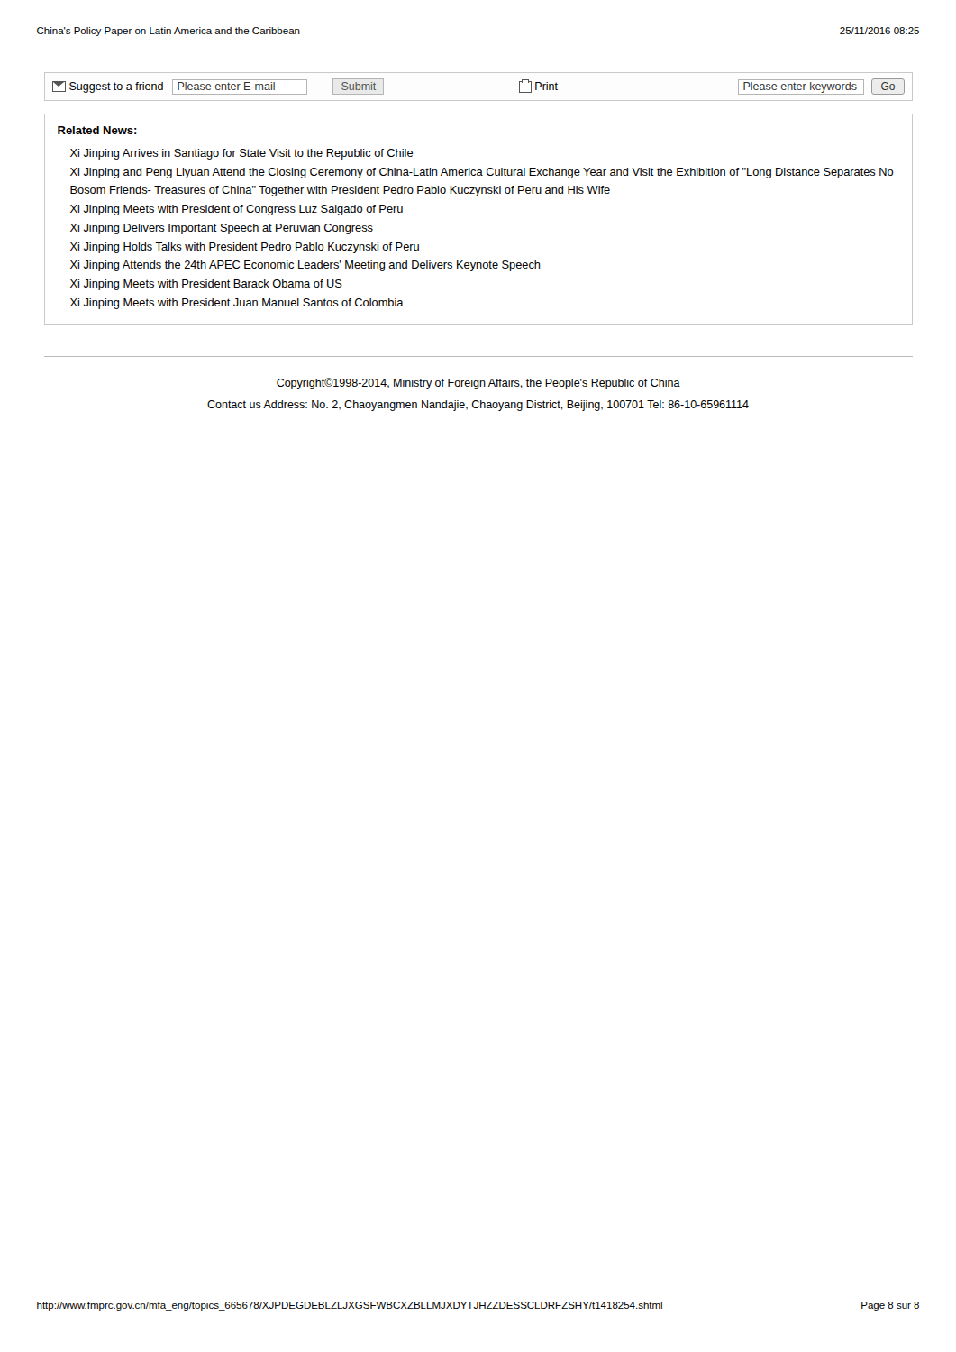China's Policy Paper on Latin America and the Caribbean
25/11/2016 08:25
Suggest to a friend Submit Print Go
Related News:
Xi Jinping Arrives in Santiago for State Visit to the Republic of Chile
Xi Jinping and Peng Liyuan Attend the Closing Ceremony of China-Latin America Cultural Exchange Year and Visit the Exhibition of "Long Distance Separates No Bosom Friends- Treasures of China" Together with President Pedro Pablo Kuczynski of Peru and His Wife
Xi Jinping Meets with President of Congress Luz Salgado of Peru
Xi Jinping Delivers Important Speech at Peruvian Congress
Xi Jinping Holds Talks with President Pedro Pablo Kuczynski of Peru
Xi Jinping Attends the 24th APEC Economic Leaders' Meeting and Delivers Keynote Speech
Xi Jinping Meets with President Barack Obama of US
Xi Jinping Meets with President Juan Manuel Santos of Colombia
Copyright©1998-2014, Ministry of Foreign Affairs, the People's Republic of China
Contact us Address: No. 2, Chaoyangmen Nandajie, Chaoyang District, Beijing, 100701 Tel: 86-10-65961114
http://www.fmprc.gov.cn/mfa_eng/topics_665678/XJPDEGDEBLZLJXGSFWBCXZBLLMJXDYTJHZZDESSCLDRFZSHY/t1418254.shtml
Page 8 sur 8